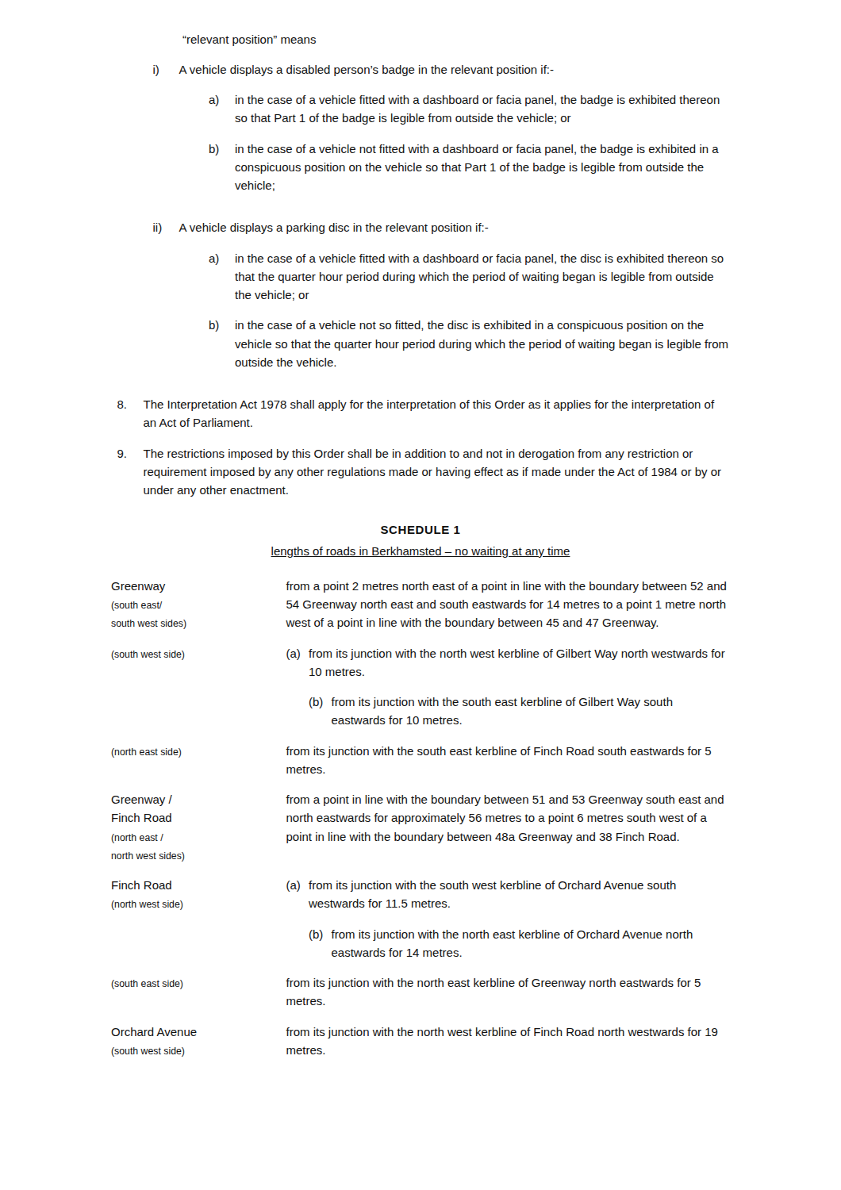“relevant position” means
i)
A vehicle displays a disabled person’s badge in the relevant position if:-
a)
in the case of a vehicle fitted with a dashboard or facia panel, the badge is exhibited thereon so that Part 1 of the badge is legible from outside the vehicle; or
b)
in the case of a vehicle not fitted with a dashboard or facia panel, the badge is exhibited in a conspicuous position on the vehicle so that Part 1 of the badge is legible from outside the vehicle;
ii)
A vehicle displays a parking disc in the relevant position if:-
a)
in the case of a vehicle fitted with a dashboard or facia panel, the disc is exhibited thereon so that the quarter hour period during which the period of waiting began is legible from outside the vehicle; or
b)
in the case of a vehicle not so fitted, the disc is exhibited in a conspicuous position on the vehicle so that the quarter hour period during which the period of waiting began is legible from outside the vehicle.
8.
The Interpretation Act 1978 shall apply for the interpretation of this Order as it applies for the interpretation of an Act of Parliament.
9.
The restrictions imposed by this Order shall be in addition to and not in derogation from any restriction or requirement imposed by any other regulations made or having effect as if made under the Act of 1984 or by or under any other enactment.
SCHEDULE 1
lengths of roads in Berkhamsted – no waiting at any time
| Greenway (south east/ south west sides) | from a point 2 metres north east of a point in line with the boundary between 52 and 54 Greenway north east and south eastwards for 14 metres to a point 1 metre north west of a point in line with the boundary between 45 and 47 Greenway. |
| (south west side) | (a) from its junction with the north west kerbline of Gilbert Way north westwards for 10 metres. |
| | (b) from its junction with the south east kerbline of Gilbert Way south eastwards for 10 metres. |
| (north east side) | from its junction with the south east kerbline of Finch Road south eastwards for 5 metres. |
| Greenway / Finch Road (north east / north west sides) | from a point in line with the boundary between 51 and 53 Greenway south east and north eastwards for approximately 56 metres to a point 6 metres south west of a point in line with the boundary between 48a Greenway and 38 Finch Road. |
| Finch Road (north west side) | (a) from its junction with the south west kerbline of Orchard Avenue south westwards for 11.5 metres. |
| | (b) from its junction with the north east kerbline of Orchard Avenue north eastwards for 14 metres. |
| (south east side) | from its junction with the north east kerbline of Greenway north eastwards for 5 metres. |
| Orchard Avenue (south west side) | from its junction with the north west kerbline of Finch Road north westwards for 19 metres. |